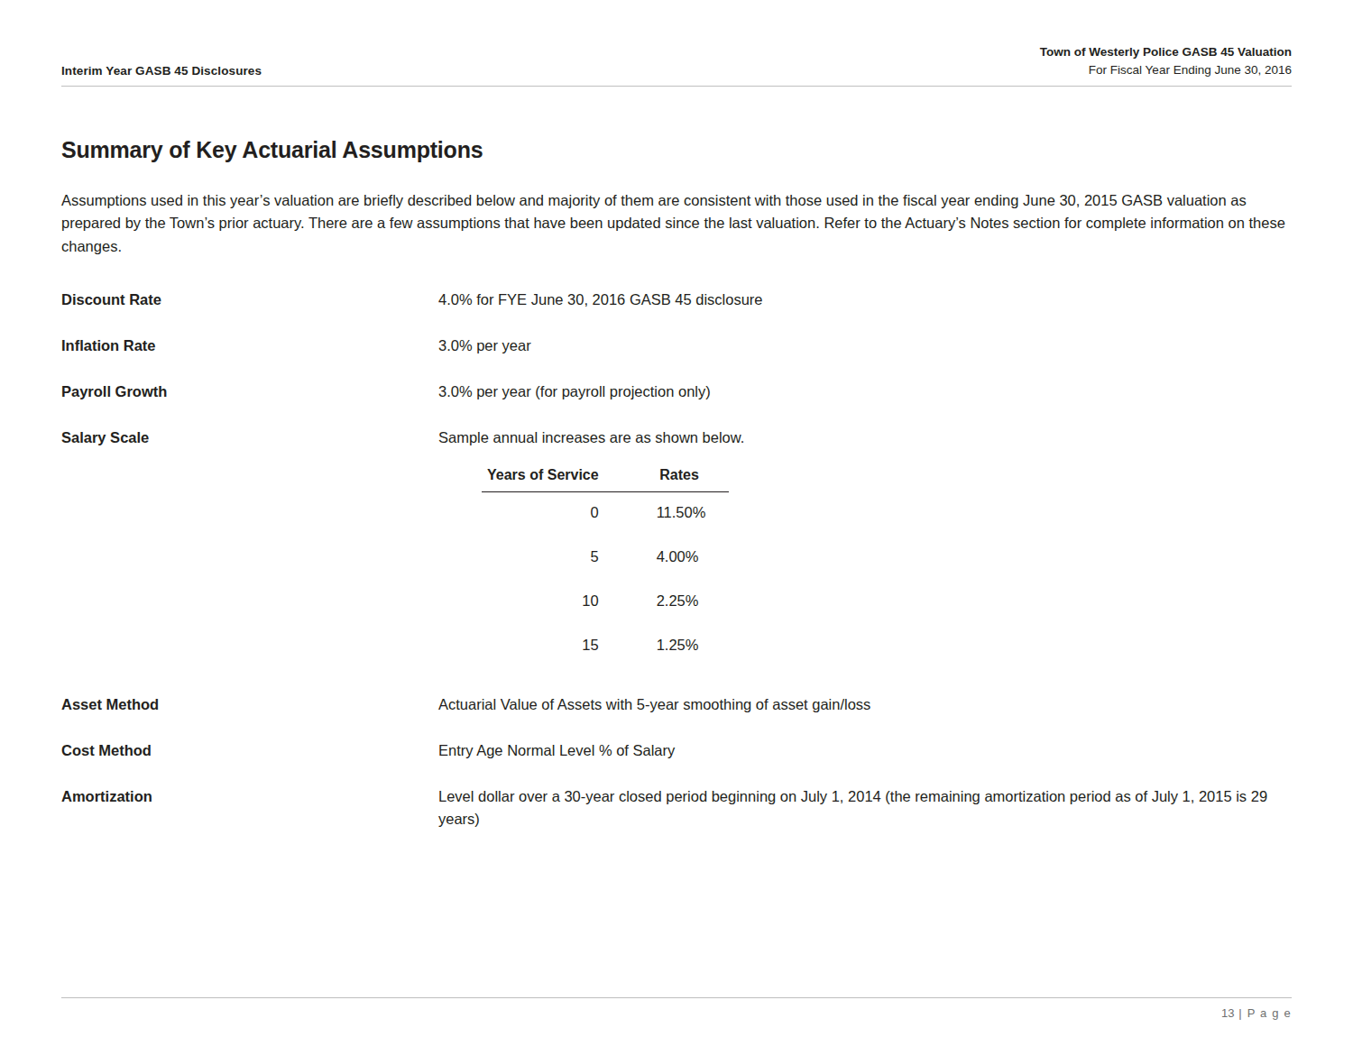Interim Year GASB 45 Disclosures
Town of Westerly Police GASB 45 Valuation
For Fiscal Year Ending June 30, 2016
Summary of Key Actuarial Assumptions
Assumptions used in this year’s valuation are briefly described below and majority of them are consistent with those used in the fiscal year ending June 30, 2015 GASB valuation as prepared by the Town’s prior actuary. There are a few assumptions that have been updated since the last valuation. Refer to the Actuary’s Notes section for complete information on these changes.
| Discount Rate | 4.0% for FYE June 30, 2016 GASB 45 disclosure |
| Inflation Rate | 3.0% per year |
| Payroll Growth | 3.0% per year (for payroll projection only) |
| Salary Scale | Sample annual increases are as shown below. / Years of Service / Rates / / --- / --- / / 0 / 11.50% / / 5 / 4.00% / / 10 / 2.25% / / 15 / 1.25% / |
| Asset Method | Actuarial Value of Assets with 5-year smoothing of asset gain/loss |
| Cost Method | Entry Age Normal Level % of Salary |
| Amortization | Level dollar over a 30-year closed period beginning on July 1, 2014 (the remaining amortization period as of July 1, 2015 is 29 years) |
13 | P a g e